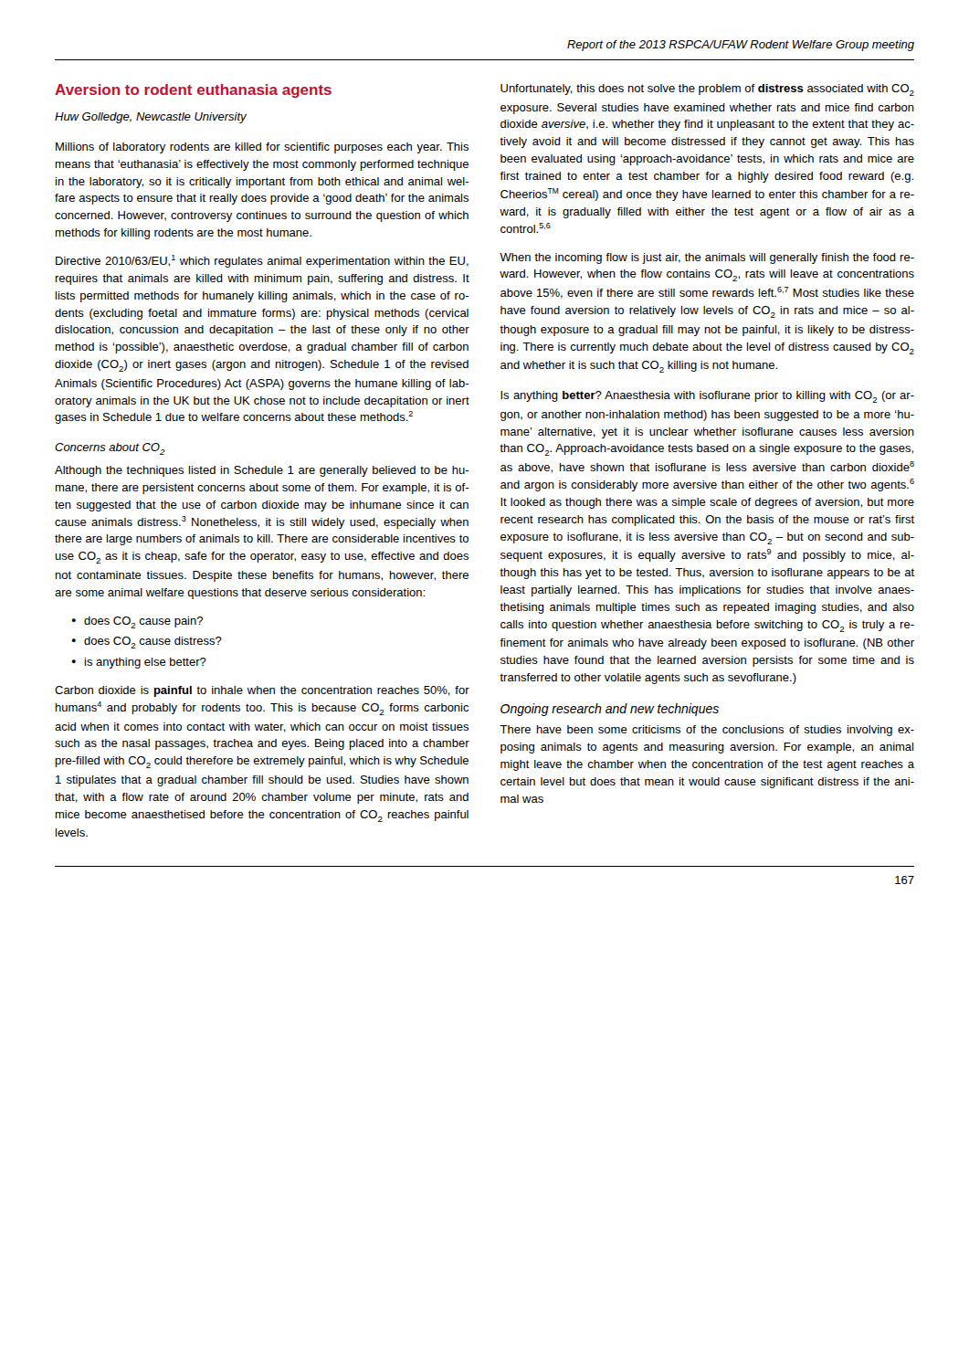Report of the 2013 RSPCA/UFAW Rodent Welfare Group meeting
Aversion to rodent euthanasia agents
Huw Golledge, Newcastle University
Millions of laboratory rodents are killed for scientific purposes each year. This means that ‘euthanasia’ is effectively the most commonly performed technique in the laboratory, so it is critically important from both ethical and animal welfare aspects to ensure that it really does provide a ‘good death’ for the animals concerned. However, controversy continues to surround the question of which methods for killing rodents are the most humane.
Directive 2010/63/EU,1 which regulates animal experimentation within the EU, requires that animals are killed with minimum pain, suffering and distress. It lists permitted methods for humanely killing animals, which in the case of rodents (excluding foetal and immature forms) are: physical methods (cervical dislocation, concussion and decapitation – the last of these only if no other method is ‘possible’), anaesthetic overdose, a gradual chamber fill of carbon dioxide (CO2) or inert gases (argon and nitrogen). Schedule 1 of the revised Animals (Scientific Procedures) Act (ASPA) governs the humane killing of laboratory animals in the UK but the UK chose not to include decapitation or inert gases in Schedule 1 due to welfare concerns about these methods.2
Concerns about CO2
Although the techniques listed in Schedule 1 are generally believed to be humane, there are persistent concerns about some of them. For example, it is often suggested that the use of carbon dioxide may be inhumane since it can cause animals distress.3 Nonetheless, it is still widely used, especially when there are large numbers of animals to kill. There are considerable incentives to use CO2 as it is cheap, safe for the operator, easy to use, effective and does not contaminate tissues. Despite these benefits for humans, however, there are some animal welfare questions that deserve serious consideration:
does CO2 cause pain?
does CO2 cause distress?
is anything else better?
Carbon dioxide is painful to inhale when the concentration reaches 50%, for humans4 and probably for rodents too. This is because CO2 forms carbonic acid when it comes into contact with water, which can occur on moist tissues such as the nasal passages, trachea and eyes. Being placed into a chamber pre-filled with CO2 could therefore be extremely painful, which is why Schedule 1 stipulates that a gradual chamber fill should be used. Studies have shown that, with a flow rate of around 20% chamber volume per minute, rats and mice become anaesthetised before the concentration of CO2 reaches painful levels.
Unfortunately, this does not solve the problem of distress associated with CO2 exposure. Several studies have examined whether rats and mice find carbon dioxide aversive, i.e. whether they find it unpleasant to the extent that they actively avoid it and will become distressed if they cannot get away. This has been evaluated using ‘approach-avoidance’ tests, in which rats and mice are first trained to enter a test chamber for a highly desired food reward (e.g. CheeriosTM cereal) and once they have learned to enter this chamber for a reward, it is gradually filled with either the test agent or a flow of air as a control.5,6
When the incoming flow is just air, the animals will generally finish the food reward. However, when the flow contains CO2, rats will leave at concentrations above 15%, even if there are still some rewards left.6,7 Most studies like these have found aversion to relatively low levels of CO2 in rats and mice – so although exposure to a gradual fill may not be painful, it is likely to be distressing. There is currently much debate about the level of distress caused by CO2 and whether it is such that CO2 killing is not humane.
Is anything better? Anaesthesia with isoflurane prior to killing with CO2 (or argon, or another non-inhalation method) has been suggested to be a more ‘humane’ alternative, yet it is unclear whether isoflurane causes less aversion than CO2. Approach-avoidance tests based on a single exposure to the gases, as above, have shown that isoflurane is less aversive than carbon dioxide8 and argon is considerably more aversive than either of the other two agents.6 It looked as though there was a simple scale of degrees of aversion, but more recent research has complicated this. On the basis of the mouse or rat’s first exposure to isoflurane, it is less aversive than CO2 – but on second and subsequent exposures, it is equally aversive to rats9 and possibly to mice, although this has yet to be tested. Thus, aversion to isoflurane appears to be at least partially learned. This has implications for studies that involve anaesthetising animals multiple times such as repeated imaging studies, and also calls into question whether anaesthesia before switching to CO2 is truly a refinement for animals who have already been exposed to isoflurane. (NB other studies have found that the learned aversion persists for some time and is transferred to other volatile agents such as sevoflurane.)
Ongoing research and new techniques
There have been some criticisms of the conclusions of studies involving exposing animals to agents and measuring aversion. For example, an animal might leave the chamber when the concentration of the test agent reaches a certain level but does that mean it would cause significant distress if the animal was
167